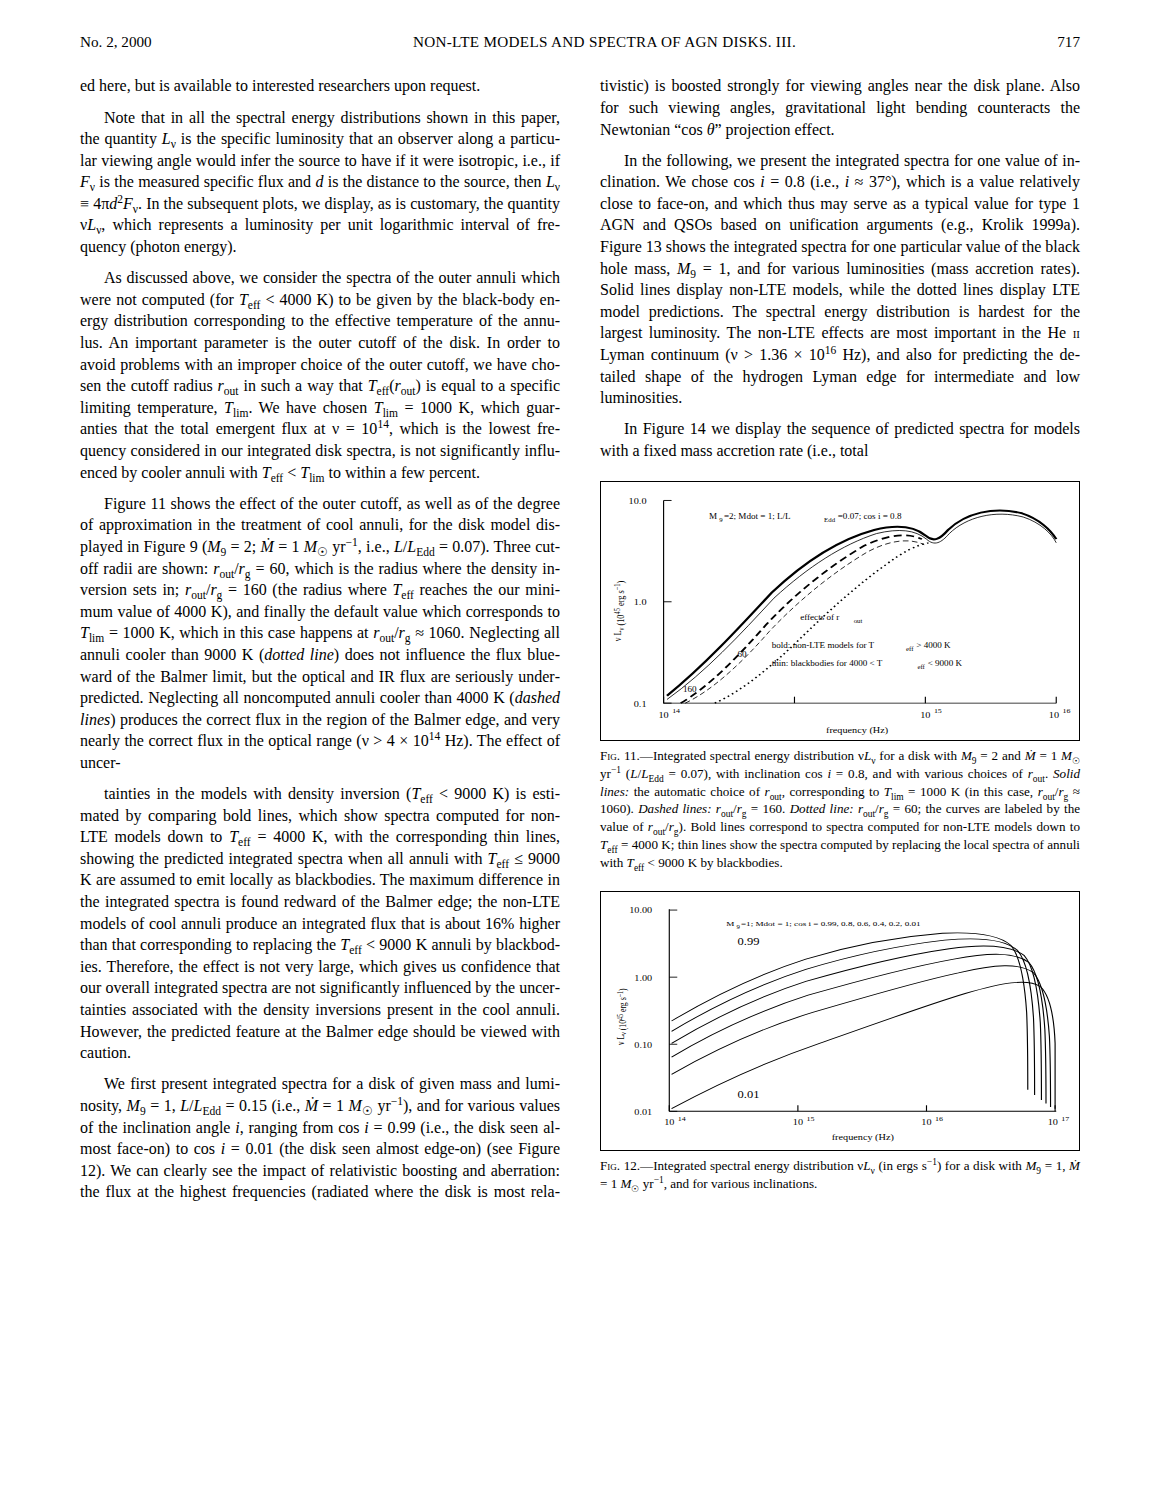No. 2, 2000
Non-LTE Models and Spectra of AGN Disks. III.
717
ed here, but is available to interested researchers upon request.
Note that in all the spectral energy distributions shown in this paper, the quantity Lν is the specific luminosity that an observer along a particular viewing angle would infer the source to have if it were isotropic, i.e., if Fν is the measured specific flux and d is the distance to the source, then Lν ≡ 4πd2Fν. In the subsequent plots, we display, as is customary, the quantity νLν, which represents a luminosity per unit logarithmic interval of frequency (photon energy).
As discussed above, we consider the spectra of the outer annuli which were not computed (for Teff < 4000 K) to be given by the black-body energy distribution corresponding to the effective temperature of the annulus. An important parameter is the outer cutoff of the disk. In order to avoid problems with an improper choice of the outer cutoff, we have chosen the cutoff radius rout in such a way that Teff(rout) is equal to a specific limiting temperature, Tlim. We have chosen Tlim = 1000 K, which guaranties that the total emergent flux at ν = 1014, which is the lowest frequency considered in our integrated disk spectra, is not significantly influenced by cooler annuli with Teff < Tlim to within a few percent.
Figure 11 shows the effect of the outer cutoff, as well as of the degree of approximation in the treatment of cool annuli, for the disk model displayed in Figure 9 (M9 = 2; Ṁ = 1 M☉ yr−1, i.e., L/LEdd = 0.07). Three cutoff radii are shown: rout/rg = 60, which is the radius where the density inversion sets in; rout/rg = 160 (the radius where Teff reaches the our minimum value of 4000 K), and finally the default value which corresponds to Tlim = 1000 K, which in this case happens at rout/rg ≈ 1060. Neglecting all annuli cooler than 9000 K (dotted line) does not influence the flux blueward of the Balmer limit, but the optical and IR flux are seriously underpredicted. Neglecting all noncomputed annuli cooler than 4000 K (dashed lines) produces the correct flux in the region of the Balmer edge, and very nearly the correct flux in the optical range (ν > 4 × 1014 Hz). The effect of uncer-
tainties in the models with density inversion (Teff < 9000 K) is estimated by comparing bold lines, which show spectra computed for non-LTE models down to Teff = 4000 K, with the corresponding thin lines, showing the predicted integrated spectra when all annuli with Teff ≤ 9000 K are assumed to emit locally as blackbodies. The maximum difference in the integrated spectra is found redward of the Balmer edge; the non-LTE models of cool annuli produce an integrated flux that is about 16% higher than that corresponding to replacing the Teff < 9000 K annuli by blackbodies. Therefore, the effect is not very large, which gives us confidence that our overall integrated spectra are not significantly influenced by the uncertainties associated with the density inversions present in the cool annuli. However, the predicted feature at the Balmer edge should be viewed with caution.
We first present integrated spectra for a disk of given mass and luminosity, M9 = 1, L/LEdd = 0.15 (i.e., Ṁ = 1 M☉ yr−1), and for various values of the inclination angle i, ranging from cos i = 0.99 (i.e., the disk seen almost face-on) to cos i = 0.01 (the disk seen almost edge-on) (see Figure 12). We can clearly see the impact of relativistic boosting and aberration: the flux at the highest frequencies (radiated where the disk is most relativistic) is boosted strongly for viewing angles near the disk plane. Also for such viewing angles, gravitational light bending counteracts the Newtonian “cos θ” projection effect.
In the following, we present the integrated spectra for one value of inclination. We chose cos i = 0.8 (i.e., i ≈ 37°), which is a value relatively close to face-on, and which thus may serve as a typical value for type 1 AGN and QSOs based on unification arguments (e.g., Krolik 1999a). Figure 13 shows the integrated spectra for one particular value of the black hole mass, M9 = 1, and for various luminosities (mass accretion rates). Solid lines display non-LTE models, while the dotted lines display LTE model predictions. The spectral energy distribution is hardest for the largest luminosity. The non-LTE effects are most important in the He ii Lyman continuum (ν > 1.36 × 1016 Hz), and also for predicting the detailed shape of the hydrogen Lyman edge for intermediate and low luminosities.
In Figure 14 we display the sequence of predicted spectra for models with a fixed mass accretion rate (i.e., total
10.0 1.0 0.1 10 14 10 15 10 16 frequency (Hz) ν Lν (1045 erg s−1) M 9 =2; Mdot = 1; L/L Edd =0.07; cos i = 0.8 effects of r out bold: non-LTE models for T eff > 4000 K thin: blackbodies for 4000 < T eff < 9000 K 60 160
Fig. 11.—Integrated spectral energy distribution νLν for a disk with M9 = 2 and Ṁ = 1 M☉ yr−1 (L/LEdd = 0.07), with inclination cos i = 0.8, and with various choices of rout. Solid lines: the automatic choice of rout, corresponding to Tlim = 1000 K (in this case, rout/rg ≈ 1060). Dashed lines: rout/rg = 160. Dotted line: rout/rg = 60; the curves are labeled by the value of rout/rg). Bold lines correspond to spectra computed for non-LTE models down to Teff = 4000 K; thin lines show the spectra computed by replacing the local spectra of annuli with Teff < 9000 K by blackbodies.
10.00 1.00 0.10 0.01 10 14 10 15 10 16 10 17 frequency (Hz) ν Lν (1045 erg s−1) M 9 =1; Mdot = 1; cos i = 0.99, 0.8, 0.6, 0.4, 0.2, 0.01 0.99 0.01
Fig. 12.—Integrated spectral energy distribution νLν (in ergs s−1) for a disk with M9 = 1, Ṁ = 1 M☉ yr−1, and for various inclinations.